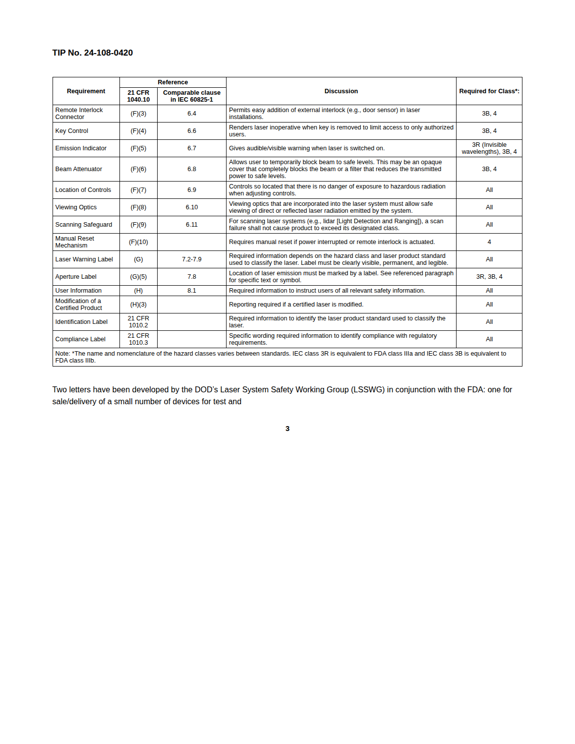TIP No. 24-108-0420
| Requirement | Reference | Discussion | Required for Class*: |
| --- | --- | --- | --- |
| 21 CFR 1040.10 | Comparable clause in IEC 60825-1 |
| Remote Interlock Connector | (F)(3) | 6.4 | Permits easy addition of external interlock (e.g., door sensor) in laser installations. | 3B, 4 |
| Key Control | (F)(4) | 6.6 | Renders laser inoperative when key is removed to limit access to only authorized users. | 3B, 4 |
| Emission Indicator | (F)(5) | 6.7 | Gives audible/visible warning when laser is switched on. | 3R (Invisible wavelengths), 3B, 4 |
| Beam Attenuator | (F)(6) | 6.8 | Allows user to temporarily block beam to safe levels. This may be an opaque cover that completely blocks the beam or a filter that reduces the transmitted power to safe levels. | 3B, 4 |
| Location of Controls | (F)(7) | 6.9 | Controls so located that there is no danger of exposure to hazardous radiation when adjusting controls. | All |
| Viewing Optics | (F)(8) | 6.10 | Viewing optics that are incorporated into the laser system must allow safe viewing of direct or reflected laser radiation emitted by the system. | All |
| Scanning Safeguard | (F)(9) | 6.11 | For scanning laser systems (e.g., lidar [Light Detection and Ranging]), a scan failure shall not cause product to exceed its designated class. | All |
| Manual Reset Mechanism | (F)(10) | | Requires manual reset if power interrupted or remote interlock is actuated. | 4 |
| Laser Warning Label | (G) | 7.2-7.9 | Required information depends on the hazard class and laser product standard used to classify the laser. Label must be clearly visible, permanent, and legible. | All |
| Aperture Label | (G)(5) | 7.8 | Location of laser emission must be marked by a label. See referenced paragraph for specific text or symbol. | 3R, 3B, 4 |
| User Information | (H) | 8.1 | Required information to instruct users of all relevant safety information. | All |
| Modification of a Certified Product | (H)(3) | | Reporting required if a certified laser is modified. | All |
| Identification Label | 21 CFR 1010.2 | | Required information to identify the laser product standard used to classify the laser. | All |
| Compliance Label | 21 CFR 1010.3 | | Specific wording required information to identify compliance with regulatory requirements. | All |
| Note: *The name and nomenclature of the hazard classes varies between standards. IEC class 3R is equivalent to FDA class IIIa and IEC class 3B is equivalent to FDA class IIIb. |
Two letters have been developed by the DOD’s Laser System Safety Working Group (LSSWG) in conjunction with the FDA: one for sale/delivery of a small number of devices for test and
3